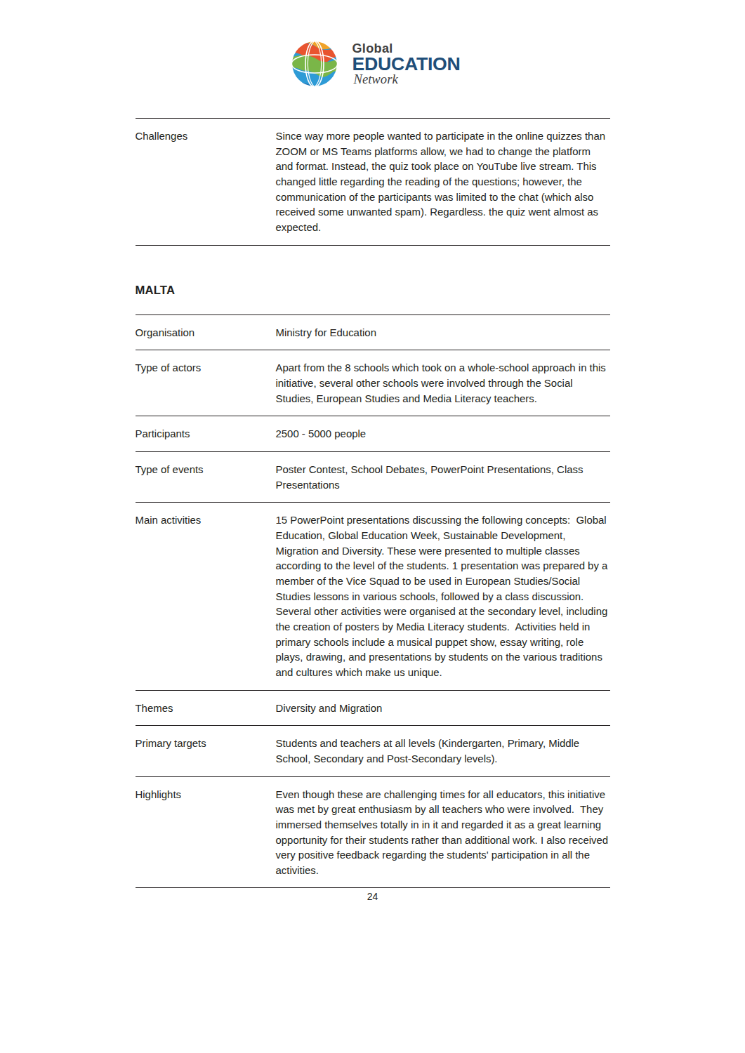Global EDUCATION Network
| Challenges | Since way more people wanted to participate in the online quizzes than ZOOM or MS Teams platforms allow, we had to change the platform and format. Instead, the quiz took place on YouTube live stream. This changed little regarding the reading of the questions; however, the communication of the participants was limited to the chat (which also received some unwanted spam). Regardless. the quiz went almost as expected. |
MALTA
| Organisation | Ministry for Education |
| Type of actors | Apart from the 8 schools which took on a whole-school approach in this initiative, several other schools were involved through the Social Studies, European Studies and Media Literacy teachers. |
| Participants | 2500 - 5000 people |
| Type of events | Poster Contest, School Debates, PowerPoint Presentations, Class Presentations |
| Main activities | 15 PowerPoint presentations discussing the following concepts: Global Education, Global Education Week, Sustainable Development, Migration and Diversity. These were presented to multiple classes according to the level of the students. 1 presentation was prepared by a member of the Vice Squad to be used in European Studies/Social Studies lessons in various schools, followed by a class discussion. Several other activities were organised at the secondary level, including the creation of posters by Media Literacy students. Activities held in primary schools include a musical puppet show, essay writing, role plays, drawing, and presentations by students on the various traditions and cultures which make us unique. |
| Themes | Diversity and Migration |
| Primary targets | Students and teachers at all levels (Kindergarten, Primary, Middle School, Secondary and Post-Secondary levels). |
| Highlights | Even though these are challenging times for all educators, this initiative was met by great enthusiasm by all teachers who were involved. They immersed themselves totally in in it and regarded it as a great learning opportunity for their students rather than additional work. I also received very positive feedback regarding the students' participation in all the activities. |
24